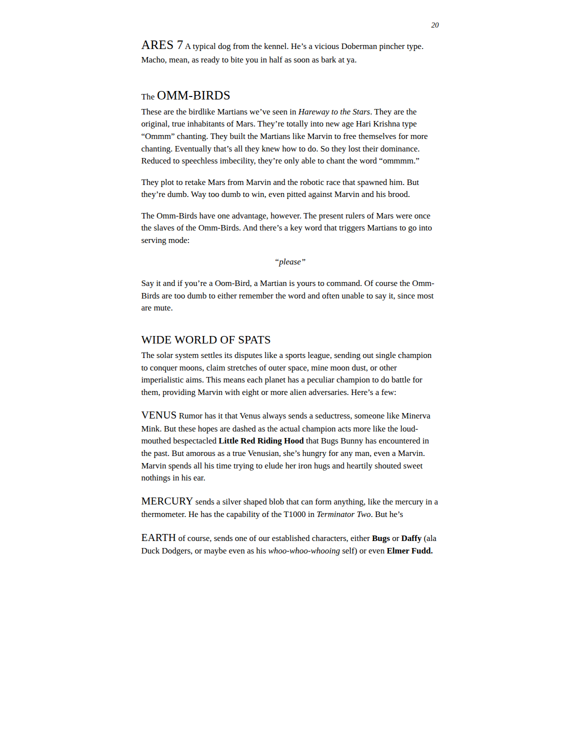20
ARES 7 A typical dog from the kennel. He’s a vicious Doberman pincher type. Macho, mean, as ready to bite you in half as soon as bark at ya.
The OMM-BIRDS
These are the birdlike Martians we’ve seen in Hareway to the Stars. They are the original, true inhabitants of Mars. They’re totally into new age Hari Krishna type “Ommm” chanting. They built the Martians like Marvin to free themselves for more chanting. Eventually that’s all they knew how to do. So they lost their dominance. Reduced to speechless imbecility, they’re only able to chant the word “ommmm.”
They plot to retake Mars from Marvin and the robotic race that spawned him. But they’re dumb. Way too dumb to win, even pitted against Marvin and his brood.
The Omm-Birds have one advantage, however. The present rulers of Mars were once the slaves of the Omm-Birds. And there’s a key word that triggers Martians to go into serving mode:
“please”
Say it and if you’re a Oom-Bird, a Martian is yours to command. Of course the Omm-Birds are too dumb to either remember the word and often unable to say it, since most are mute.
WIDE WORLD OF SPATS
The solar system settles its disputes like a sports league, sending out single champion to conquer moons, claim stretches of outer space, mine moon dust, or other imperialistic aims. This means each planet has a peculiar champion to do battle for them, providing Marvin with eight or more alien adversaries. Here’s a few:
VENUS Rumor has it that Venus always sends a seductress, someone like Minerva Mink. But these hopes are dashed as the actual champion acts more like the loud-mouthed bespectacled Little Red Riding Hood that Bugs Bunny has encountered in the past. But amorous as a true Venusian, she’s hungry for any man, even a Marvin. Marvin spends all his time trying to elude her iron hugs and heartily shouted sweet nothings in his ear.
MERCURY sends a silver shaped blob that can form anything, like the mercury in a thermometer. He has the capability of the T1000 in Terminator Two. But he’s
EARTH of course, sends one of our established characters, either Bugs or Daffy (ala Duck Dodgers, or maybe even as his whoo-whoo-whooing self) or even Elmer Fudd.